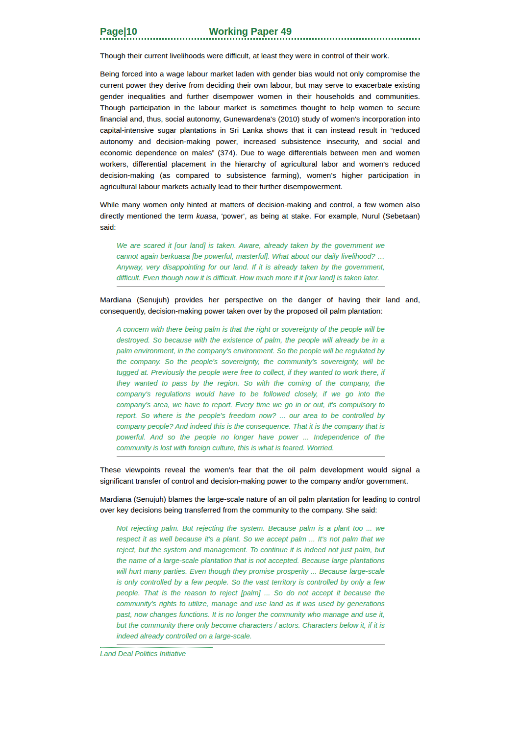Page|10
Working Paper 49
Though their current livelihoods were difficult, at least they were in control of their work.
Being forced into a wage labour market laden with gender bias would not only compromise the current power they derive from deciding their own labour, but may serve to exacerbate existing gender inequalities and further disempower women in their households and communities. Though participation in the labour market is sometimes thought to help women to secure financial and, thus, social autonomy, Gunewardena's (2010) study of women's incorporation into capital-intensive sugar plantations in Sri Lanka shows that it can instead result in “reduced autonomy and decision-making power, increased subsistence insecurity, and social and economic dependence on males” (374). Due to wage differentials between men and women workers, differential placement in the hierarchy of agricultural labor and women's reduced decision-making (as compared to subsistence farming), women's higher participation in agricultural labour markets actually lead to their further disempowerment.
While many women only hinted at matters of decision-making and control, a few women also directly mentioned the term kuasa, 'power', as being at stake. For example, Nurul (Sebetaan) said:
We are scared it [our land] is taken. Aware, already taken by the government we cannot again berkuasa [be powerful, masterful]. What about our daily livelihood? … Anyway, very disappointing for our land. If it is already taken by the government, difficult. Even though now it is difficult. How much more if it [our land] is taken later.
Mardiana (Senujuh) provides her perspective on the danger of having their land and, consequently, decision-making power taken over by the proposed oil palm plantation:
A concern with there being palm is that the right or sovereignty of the people will be destroyed. So because with the existence of palm, the people will already be in a palm environment, in the company's environment. So the people will be regulated by the company. So the people's sovereignty, the community's sovereignty, will be tugged at. Previously the people were free to collect, if they wanted to work there, if they wanted to pass by the region. So with the coming of the company, the company's regulations would have to be followed closely, if we go into the company's area, we have to report. Every time we go in or out, it's compulsory to report. So where is the people's freedom now? ... our area to be controlled by company people? And indeed this is the consequence. That it is the company that is powerful. And so the people no longer have power ... Independence of the community is lost with foreign culture, this is what is feared. Worried.
These viewpoints reveal the women's fear that the oil palm development would signal a significant transfer of control and decision-making power to the company and/or government.
Mardiana (Senujuh) blames the large-scale nature of an oil palm plantation for leading to control over key decisions being transferred from the community to the company. She said:
Not rejecting palm. But rejecting the system. Because palm is a plant too ... we respect it as well because it's a plant. So we accept palm ... It's not palm that we reject, but the system and management. To continue it is indeed not just palm, but the name of a large-scale plantation that is not accepted. Because large plantations will hurt many parties. Even though they promise prosperity ... Because large-scale is only controlled by a few people. So the vast territory is controlled by only a few people. That is the reason to reject [palm] ... So do not accept it because the community's rights to utilize, manage and use land as it was used by generations past, now changes functions. It is no longer the community who manage and use it, but the community there only become characters / actors. Characters below it, if it is indeed already controlled on a large-scale.
Land Deal Politics Initiative